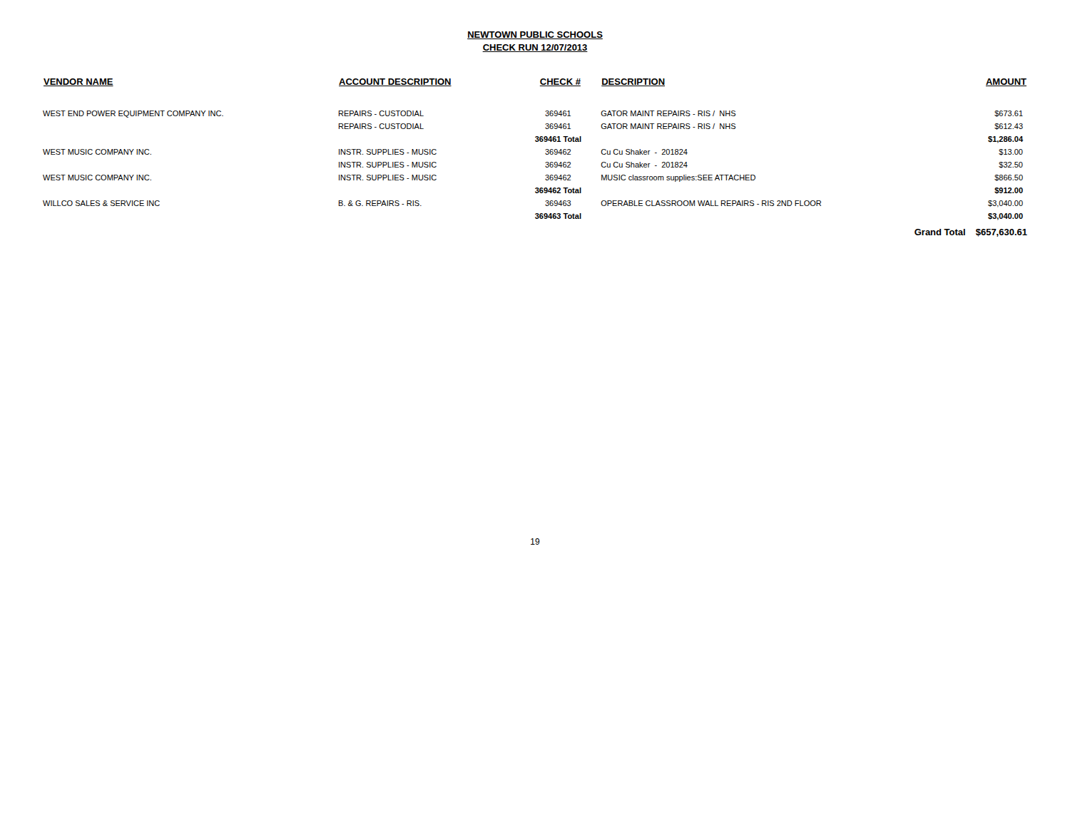NEWTOWN PUBLIC SCHOOLS
CHECK RUN 12/07/2013
| VENDOR NAME | ACCOUNT DESCRIPTION | CHECK # | DESCRIPTION | AMOUNT |
| --- | --- | --- | --- | --- |
| WEST END POWER EQUIPMENT COMPANY INC. | REPAIRS - CUSTODIAL | 369461 | GATOR MAINT REPAIRS - RIS / NHS | $673.61 |
| | REPAIRS - CUSTODIAL | 369461 | GATOR MAINT REPAIRS - RIS / NHS | $612.43 |
| | | 369461 Total | | $1,286.04 |
| WEST MUSIC COMPANY INC. | INSTR. SUPPLIES - MUSIC | 369462 | Cu Cu Shaker - 201824 | $13.00 |
| | INSTR. SUPPLIES - MUSIC | 369462 | Cu Cu Shaker - 201824 | $32.50 |
| WEST MUSIC COMPANY INC. | INSTR. SUPPLIES - MUSIC | 369462 | MUSIC classroom supplies:SEE ATTACHED | $866.50 |
| | | 369462 Total | | $912.00 |
| WILLCO SALES & SERVICE INC | B. & G. REPAIRS - RIS. | 369463 | OPERABLE CLASSROOM WALL REPAIRS - RIS 2ND FLOOR | $3,040.00 |
| | | 369463 Total | | $3,040.00 |
Grand Total$657,630.61
19